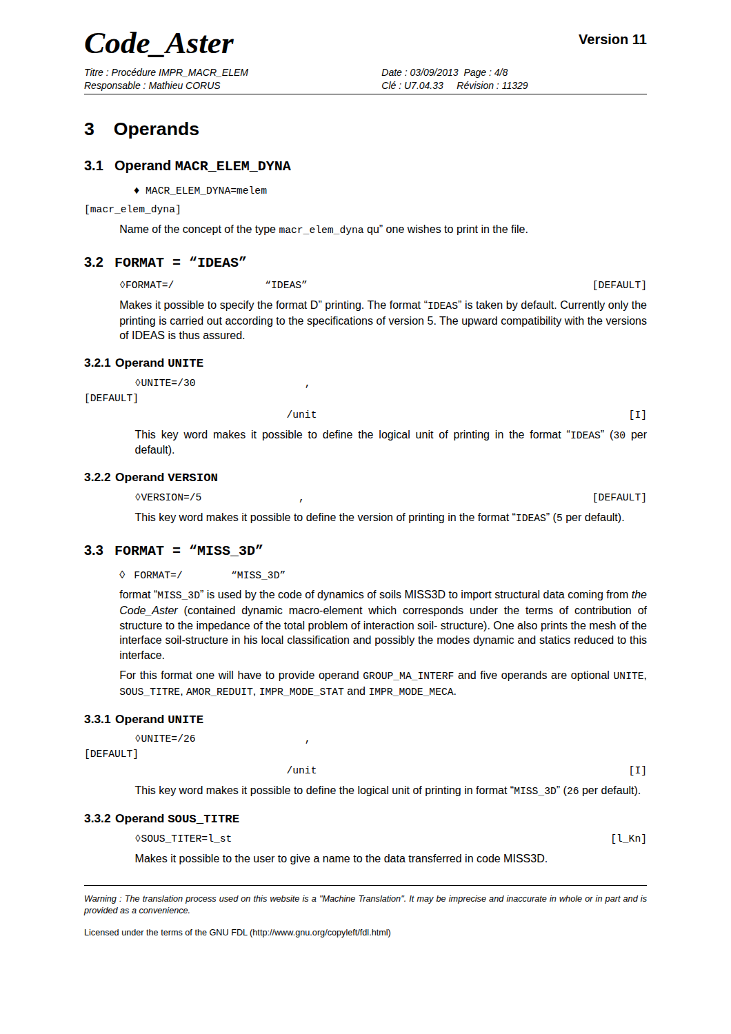Code_Aster Version 11
| Titre : Procédure IMPR_MACR_ELEM | Date : 03/09/2013 Page : 4/8 |
| Responsable : Mathieu CORUS | Clé : U7.04.33 Révision : 11329 |
3 Operands
3.1 Operand MACR_ELEM_DYNA
MACR_ELEM_DYNA=melem
[macr_elem_dyna]
Name of the concept of the type macr_elem_dyna qu” one wishes to print in the file.
3.2 FORMAT = “IDEAS”
◊FORMAT=/ “IDEAS” [DEFAULT]
Makes it possible to specify the format D” printing. The format “IDEAS” is taken by default. Currently only the printing is carried out according to the specifications of version 5. The upward compatibility with the versions of IDEAS is thus assured.
3.2.1 Operand UNITE
◊UNITE=/30 ,
[DEFAULT]
/unit [I]
This key word makes it possible to define the logical unit of printing in the format “IDEAS” (30 per default).
3.2.2 Operand VERSION
◊VERSION=/5 , [DEFAULT]
This key word makes it possible to define the version of printing in the format “IDEAS” (5 per default).
3.3 FORMAT = “MISS_3D”
FORMAT=/ “MISS_3D”
format “MISS_3D” is used by the code of dynamics of soils MISS3D to import structural data coming from the Code_Aster (contained dynamic macro-element which corresponds under the terms of contribution of structure to the impedance of the total problem of interaction soil- structure). One also prints the mesh of the interface soil-structure in his local classification and possibly the modes dynamic and statics reduced to this interface.
For this format one will have to provide operand GROUP_MA_INTERF and five operands are optional UNITE, SOUS_TITRE, AMOR_REDUIT, IMPR_MODE_STAT and IMPR_MODE_MECA.
3.3.1 Operand UNITE
◊UNITE=/26 ,
[DEFAULT]
/unit [I]
This key word makes it possible to define the logical unit of printing in format “MISS_3D” (26 per default).
3.3.2 Operand SOUS_TITRE
◊SOUS_TITER=l_st [l_Kn]
Makes it possible to the user to give a name to the data transferred in code MISS3D.
Warning : The translation process used on this website is a "Machine Translation". It may be imprecise and inaccurate in whole or in part and is provided as a convenience.
Licensed under the terms of the GNU FDL (http://www.gnu.org/copyleft/fdl.html)